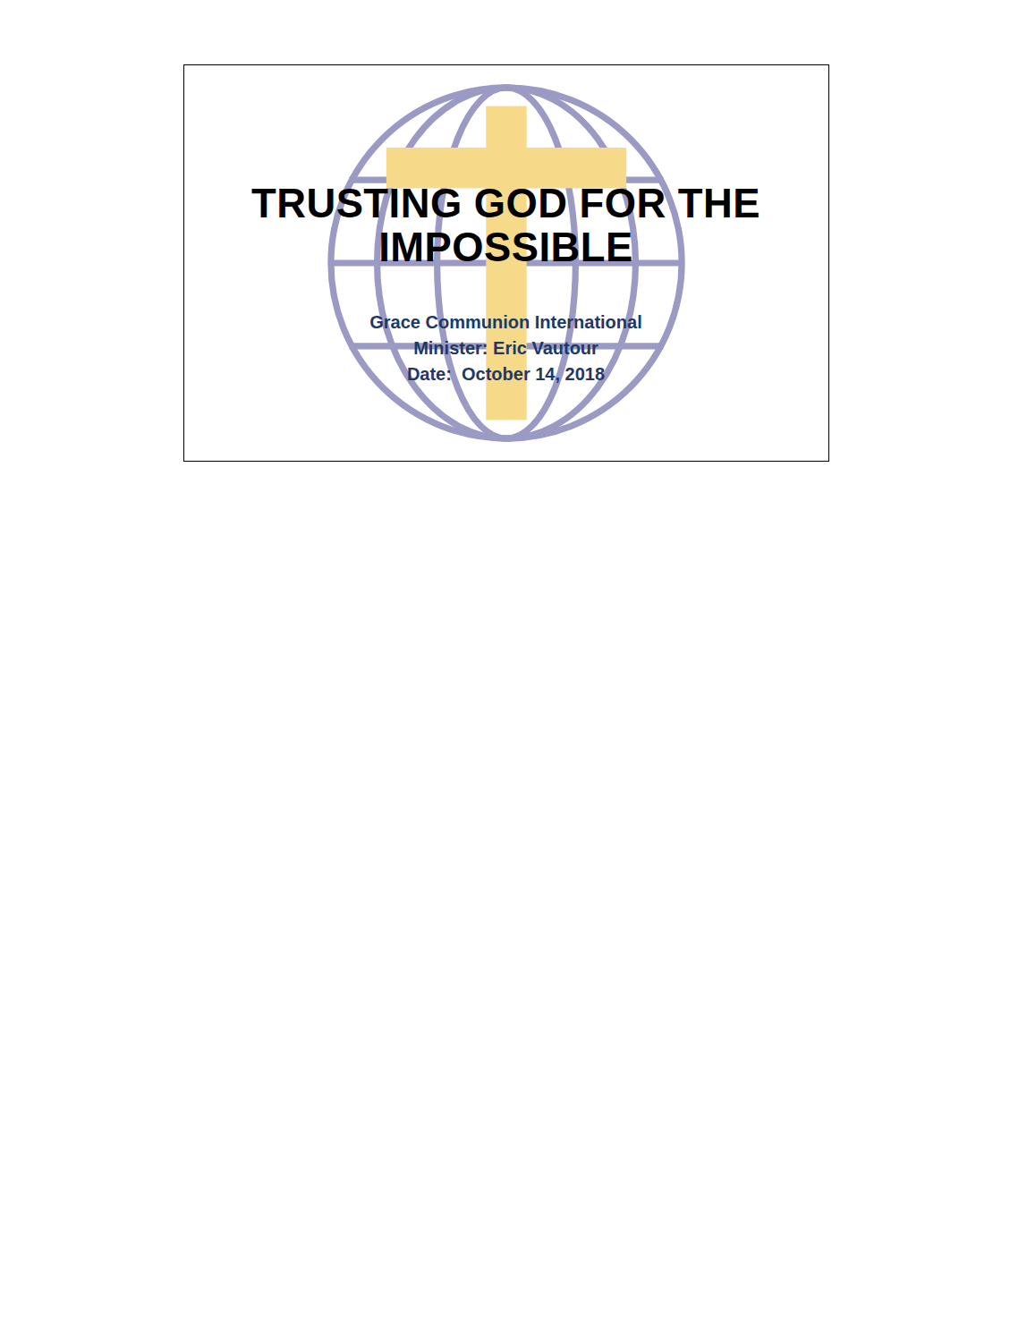TRUSTING GOD FOR THE
IMPOSSIBLE
Grace Communion International
Minister: Eric Vautour
Date: October 14, 2018